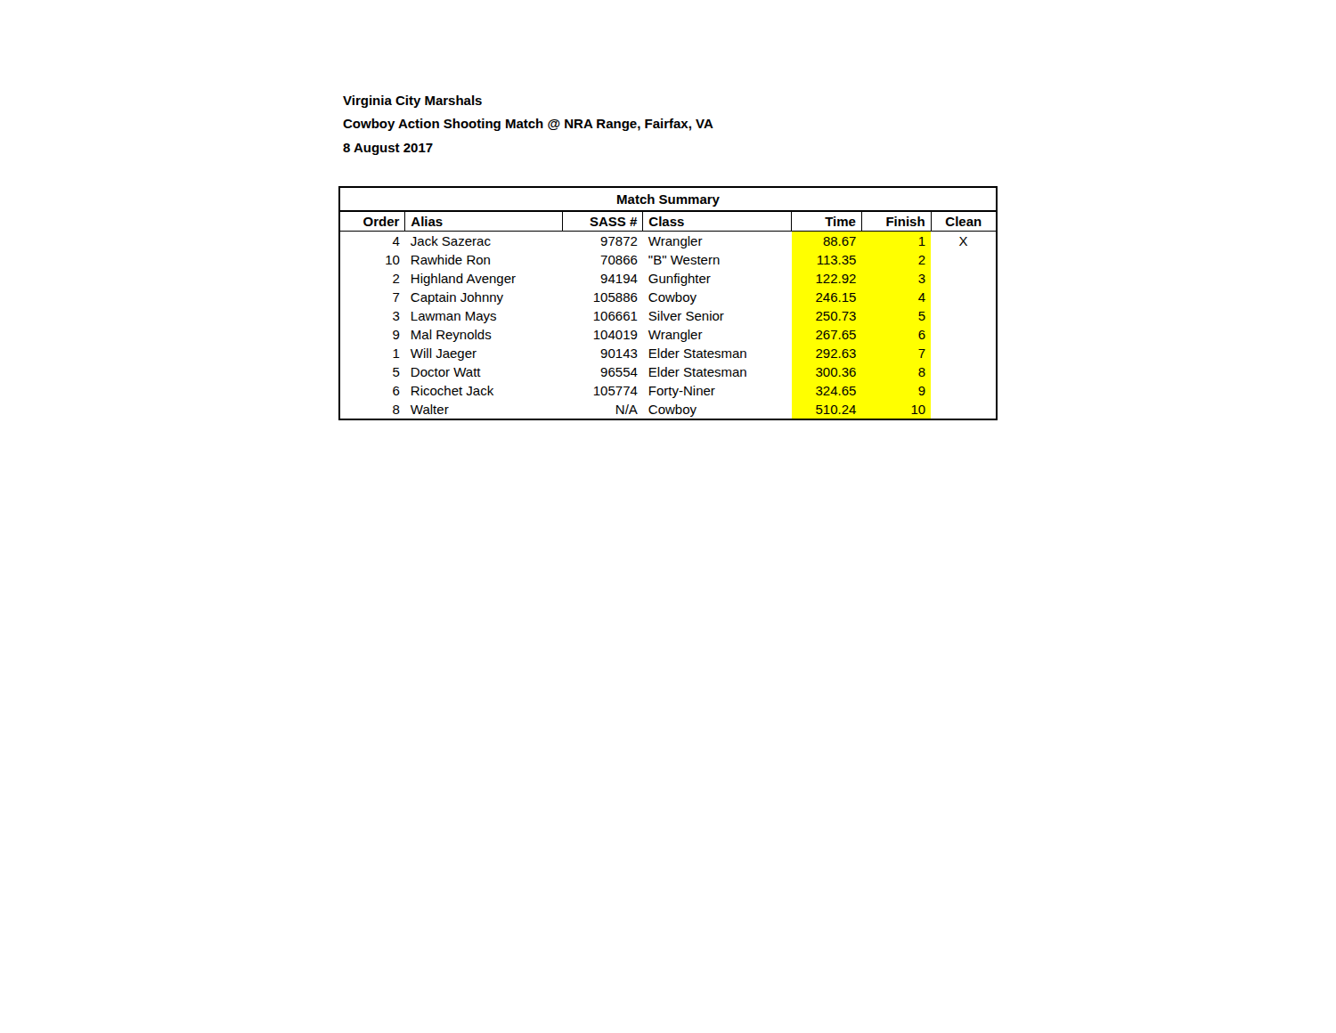Virginia City Marshals
Cowboy Action Shooting Match @ NRA Range, Fairfax, VA
8 August 2017
Match Summary
| Order | Alias | SASS # | Class | Time | Finish | Clean |
| --- | --- | --- | --- | --- | --- | --- |
| 4 | Jack Sazerac | 97872 | Wrangler | 88.67 | 1 | X |
| 10 | Rawhide Ron | 70866 | "B" Western | 113.35 | 2 | |
| 2 | Highland Avenger | 94194 | Gunfighter | 122.92 | 3 | |
| 7 | Captain Johnny | 105886 | Cowboy | 246.15 | 4 | |
| 3 | Lawman Mays | 106661 | Silver Senior | 250.73 | 5 | |
| 9 | Mal Reynolds | 104019 | Wrangler | 267.65 | 6 | |
| 1 | Will Jaeger | 90143 | Elder Statesman | 292.63 | 7 | |
| 5 | Doctor Watt | 96554 | Elder Statesman | 300.36 | 8 | |
| 6 | Ricochet Jack | 105774 | Forty-Niner | 324.65 | 9 | |
| 8 | Walter | N/A | Cowboy | 510.24 | 10 | |